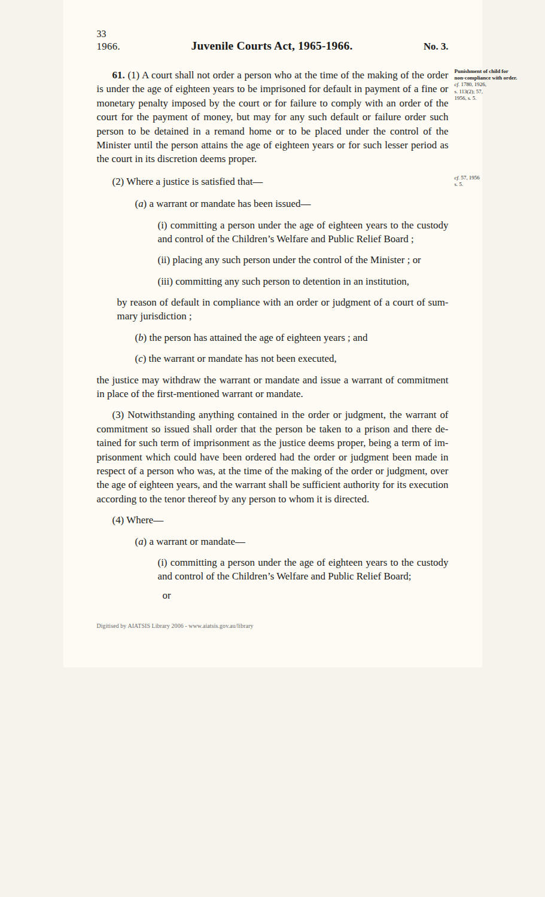33
1966. Juvenile Courts Act, 1965-1966. No. 3.
Punishment of child for non-compliance with order.
cf. 1780, 1926,
s. 113(2); 57,
1956, s. 5.
61. (1) A court shall not order a person who at the time of the making of the order is under the age of eighteen years to be imprisoned for default in payment of a fine or monetary penalty imposed by the court or for failure to comply with an order of the court for the payment of money, but may for any such default or failure order such person to be detained in a remand home or to be placed under the control of the Minister until the person attains the age of eighteen years or for such lesser period as the court in its discretion deems proper.
cf. 57, 1956
s. 5.
(2) Where a justice is satisfied that—
(a) a warrant or mandate has been issued—
(i) committing a person under the age of eighteen years to the custody and control of the Children’s Welfare and Public Relief Board ;
(ii) placing any such person under the control of the Minister ; or
(iii) committing any such person to detention in an institution,
by reason of default in compliance with an order or judgment of a court of summary jurisdiction ;
(b) the person has attained the age of eighteen years ; and
(c) the warrant or mandate has not been executed,
the justice may withdraw the warrant or mandate and issue a warrant of commitment in place of the first-mentioned warrant or mandate.
(3) Notwithstanding anything contained in the order or judgment, the warrant of commitment so issued shall order that the person be taken to a prison and there detained for such term of imprisonment as the justice deems proper, being a term of imprisonment which could have been ordered had the order or judgment been made in respect of a person who was, at the time of the making of the order or judgment, over the age of eighteen years, and the warrant shall be sufficient authority for its execution according to the tenor thereof by any person to whom it is directed.
(4) Where—
(a) a warrant or mandate—
(i) committing a person under the age of eighteen years to the custody and control of the Children’s Welfare and Public Relief Board;
or
Digitised by AIATSIS Library 2006 - www.aiatsis.gov.au/library